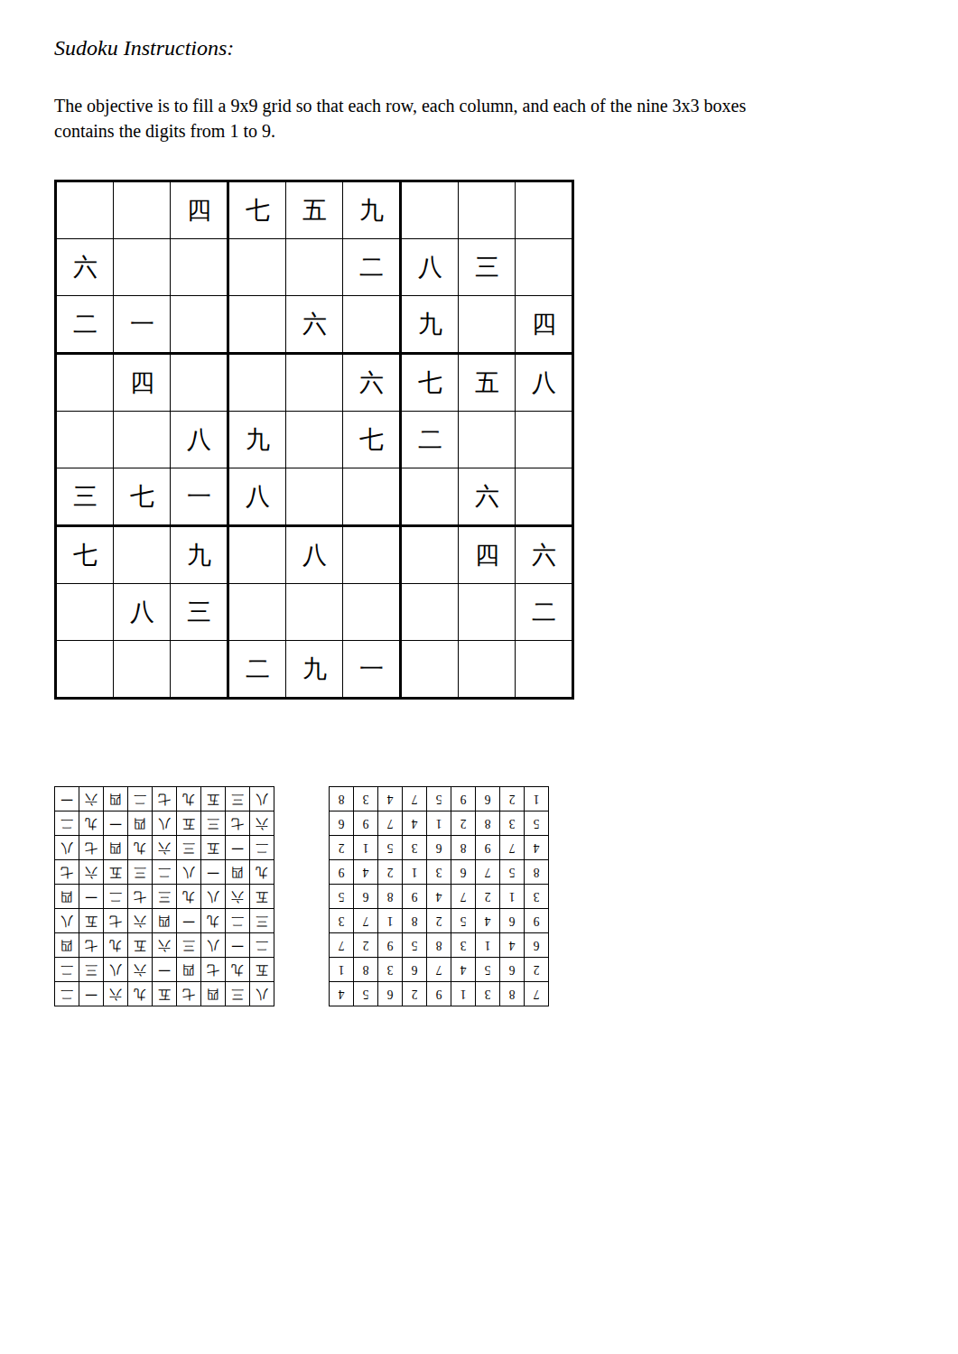Sudoku Instructions:
The objective is to fill a 9x9 grid so that each row, each column, and each of the nine 3x3 boxes contains the digits from 1 to 9.
| | | 四 | 七 | 五 | 九 | | | |
| 六 | | | | | 二 | 八 | 三 | |
| 二 | 一 | | | 六 | | 九 | | 四 |
| | 四 | | | | 六 | 七 | 五 | 八 |
| | | 八 | 九 | | 七 | 二 | | |
| 三 | 七 | 一 | 八 | | | | 六 | |
| 七 | | 九 | | 八 | | | 四 | 六 |
| | 八 | 三 | | | | | | 二 |
| | | | 二 | 九 | 一 | | | |
| 八 | 三 | 四 | 七 | 五 | 九 | 六 | 一 | 二 |
| 五 | 九 | 七 | 四 | 一 | 六 | 八 | 三 | 二 |
| 二 | 一 | 八 | 三 | 六 | 五 | 九 | 七 | 四 |
| 三 | 二 | 九 | 一 | 四 | 六 | 七 | 五 | 八 |
| 五 | 六 | 八 | 九 | 三 | 七 | 二 | 一 | 四 |
| 九 | 四 | 一 | 八 | 二 | 三 | 五 | 六 | 七 |
| 二 | 一 | 五 | 三 | 六 | 九 | 四 | 七 | 八 |
| 六 | 七 | 三 | 五 | 八 | 四 | 一 | 九 | 二 |
| 八 | 三 | 五 | 九 | 七 | 二 | 四 | 六 | 一 |
| 7 | 8 | 3 | 1 | 9 | 2 | 6 | 5 | 4 |
| 2 | 6 | 5 | 4 | 7 | 6 | 3 | 8 | 1 |
| 6 | 4 | 1 | 3 | 8 | 5 | 9 | 2 | 7 |
| 9 | 6 | 4 | 5 | 2 | 8 | 1 | 7 | 3 |
| 3 | 1 | 2 | 7 | 4 | 9 | 8 | 6 | 5 |
| 8 | 5 | 7 | 6 | 3 | 1 | 2 | 4 | 9 |
| 4 | 7 | 9 | 8 | 6 | 3 | 5 | 1 | 2 |
| 5 | 3 | 8 | 2 | 1 | 4 | 7 | 9 | 6 |
| 1 | 2 | 6 | 9 | 5 | 7 | 4 | 3 | 8 |